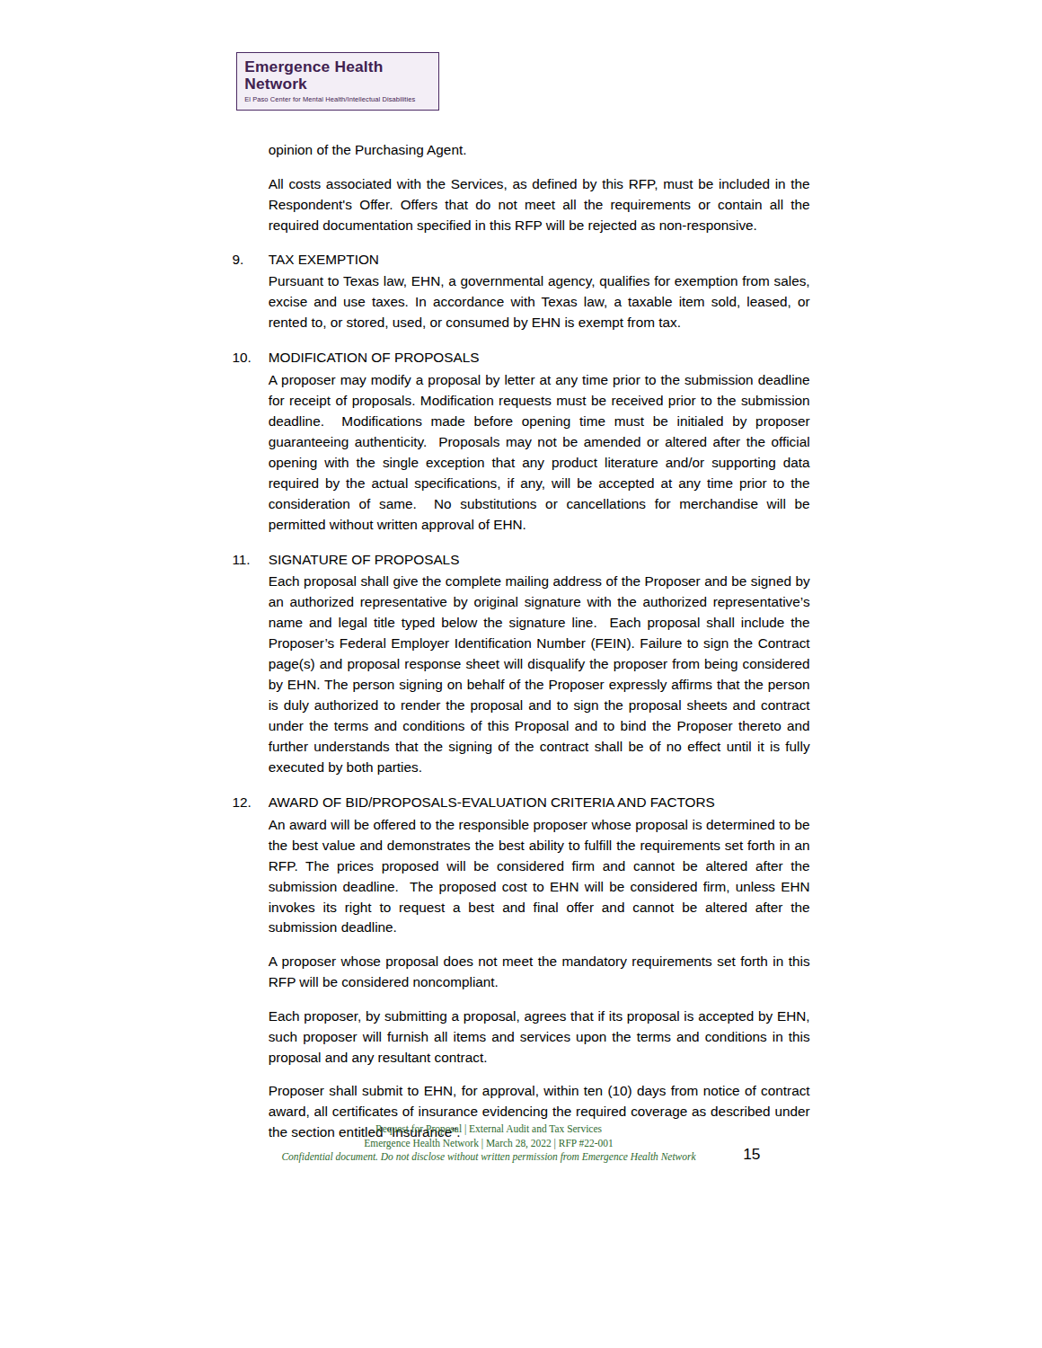Emergence Health Network
El Paso Center for Mental Health/Intellectual Disabilities
opinion of the Purchasing Agent.
All costs associated with the Services, as defined by this RFP, must be included in the Respondent's Offer. Offers that do not meet all the requirements or contain all the required documentation specified in this RFP will be rejected as non-responsive.
9.
TAX EXEMPTION
Pursuant to Texas law, EHN, a governmental agency, qualifies for exemption from sales, excise and use taxes. In accordance with Texas law, a taxable item sold, leased, or rented to, or stored, used, or consumed by EHN is exempt from tax.
10.
MODIFICATION OF PROPOSALS
A proposer may modify a proposal by letter at any time prior to the submission deadline for receipt of proposals. Modification requests must be received prior to the submission deadline. Modifications made before opening time must be initialed by proposer guaranteeing authenticity. Proposals may not be amended or altered after the official opening with the single exception that any product literature and/or supporting data required by the actual specifications, if any, will be accepted at any time prior to the consideration of same. No substitutions or cancellations for merchandise will be permitted without written approval of EHN.
11.
SIGNATURE OF PROPOSALS
Each proposal shall give the complete mailing address of the Proposer and be signed by an authorized representative by original signature with the authorized representative’s name and legal title typed below the signature line. Each proposal shall include the Proposer’s Federal Employer Identification Number (FEIN). Failure to sign the Contract page(s) and proposal response sheet will disqualify the proposer from being considered by EHN. The person signing on behalf of the Proposer expressly affirms that the person is duly authorized to render the proposal and to sign the proposal sheets and contract under the terms and conditions of this Proposal and to bind the Proposer thereto and further understands that the signing of the contract shall be of no effect until it is fully executed by both parties.
12.
AWARD OF BID/PROPOSALS-EVALUATION CRITERIA AND FACTORS
An award will be offered to the responsible proposer whose proposal is determined to be the best value and demonstrates the best ability to fulfill the requirements set forth in an RFP. The prices proposed will be considered firm and cannot be altered after the submission deadline. The proposed cost to EHN will be considered firm, unless EHN invokes its right to request a best and final offer and cannot be altered after the submission deadline.
A proposer whose proposal does not meet the mandatory requirements set forth in this RFP will be considered noncompliant.
Each proposer, by submitting a proposal, agrees that if its proposal is accepted by EHN, such proposer will furnish all items and services upon the terms and conditions in this proposal and any resultant contract.
Proposer shall submit to EHN, for approval, within ten (10) days from notice of contract award, all certificates of insurance evidencing the required coverage as described under the section entitled “Insurance”.
Request for Proposal | External Audit and Tax Services
Emergence Health Network | March 28, 2022 | RFP #22-001
Confidential document. Do not disclose without written permission from Emergence Health Network
15